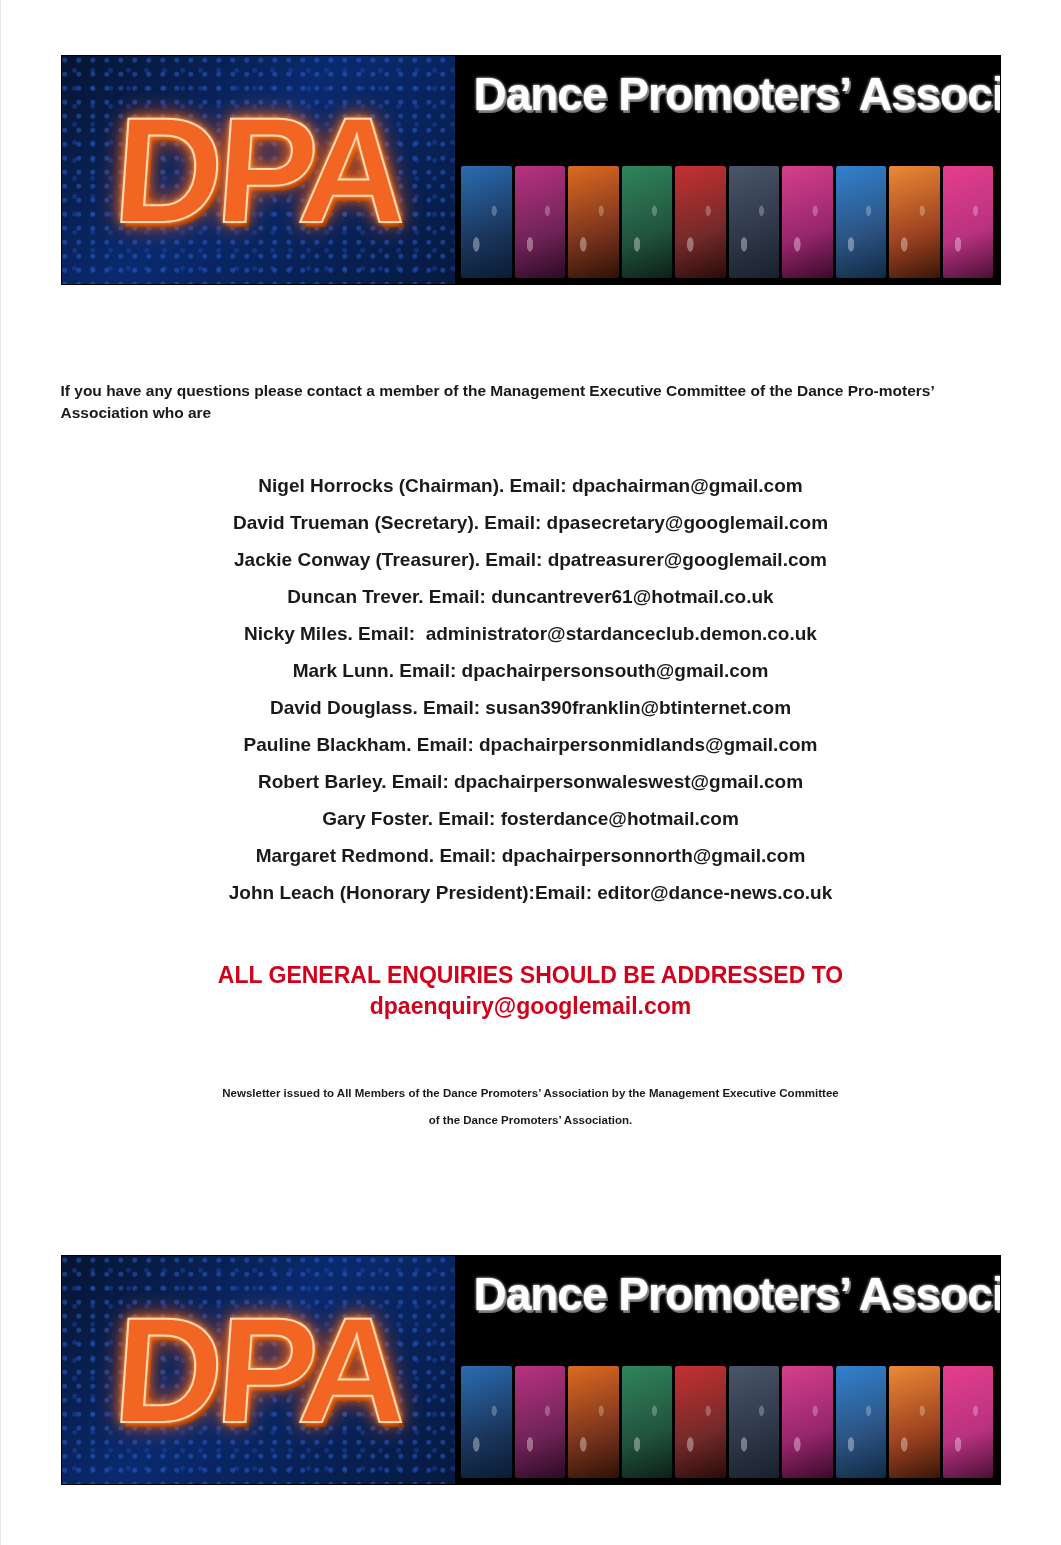DPA
Dance Promoters’ Association
If you have any questions please contact a member of the Management Executive Committee of the Dance Pro-moters’ Association who are
Nigel Horrocks (Chairman). Email: dpachairman@gmail.com
David Trueman (Secretary). Email: dpasecretary@googlemail.com
Jackie Conway (Treasurer). Email: dpatreasurer@googlemail.com
Duncan Trever. Email: duncantrever61@hotmail.co.uk
Nicky Miles. Email: administrator@stardanceclub.demon.co.uk
Mark Lunn. Email: dpachairpersonsouth@gmail.com
David Douglass. Email: susan390franklin@btinternet.com
Pauline Blackham. Email: dpachairpersonmidlands@gmail.com
Robert Barley. Email: dpachairpersonwaleswest@gmail.com
Gary Foster. Email: fosterdance@hotmail.com
Margaret Redmond. Email: dpachairpersonnorth@gmail.com
John Leach (Honorary President):Email: editor@dance-news.co.uk
ALL GENERAL ENQUIRIES SHOULD BE ADDRESSED TO
dpaenquiry@googlemail.com
Newsletter issued to All Members of the Dance Promoters’ Association by the Management Executive Committee
of the Dance Promoters’ Association.
DPA
Dance Promoters’ Association